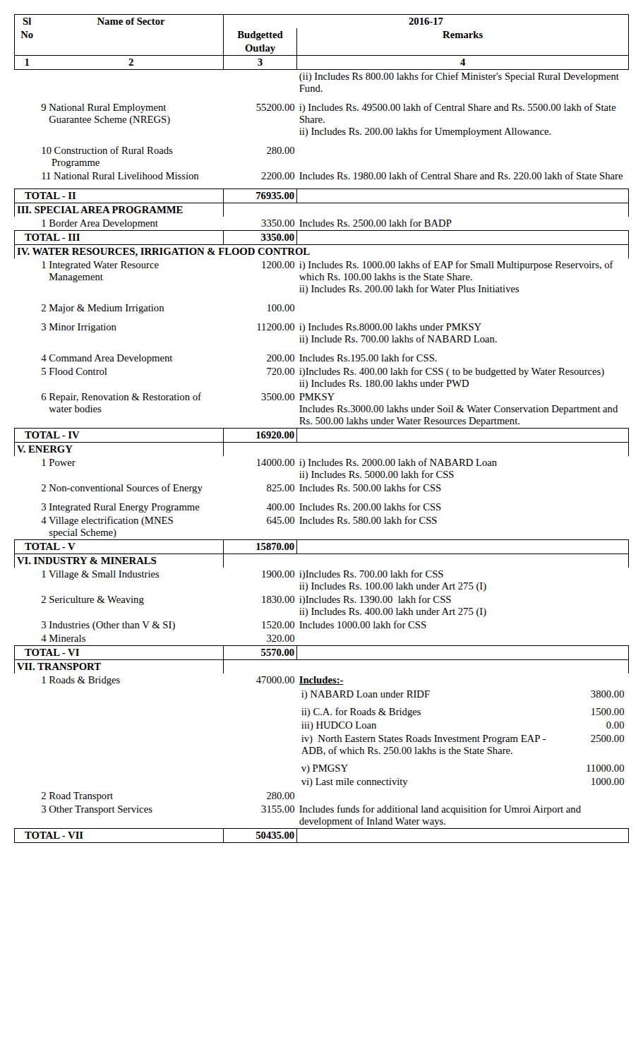| Sl | Name of Sector | 2016-17 |
| No | | Budgetted | Remarks |
| | | Outlay | |
| 1 | 2 | 3 | 4 |
| | | | (ii) Includes Rs 800.00 lakhs for Chief Minister's Special Rural Development Fund. |
| | 9 National Rural Employment Guarantee Scheme (NREGS) | 55200.00 | i) Includes Rs. 49500.00 lakh of Central Share and Rs. 5500.00 lakh of State Share. ii) Includes Rs. 200.00 lakhs for Umemployment Allowance. |
| | 10 Construction of Rural Roads Programme | 280.00 | |
| | 11 National Rural Livelihood Mission | 2200.00 | Includes Rs. 1980.00 lakh of Central Share and Rs. 220.00 lakh of State Share |
| TOTAL - II | 76935.00 | |
| III. SPECIAL AREA PROGRAMME | | |
| | 1 Border Area Development | 3350.00 | Includes Rs. 2500.00 lakh for BADP |
| TOTAL - III | 3350.00 | |
| IV. WATER RESOURCES, IRRIGATION & FLOOD CONTROL |
| | 1 Integrated Water Resource Management | 1200.00 | i) Includes Rs. 1000.00 lakhs of EAP for Small Multipurpose Reservoirs, of which Rs. 100.00 lakhs is the State Share. ii) Includes Rs. 200.00 lakh for Water Plus Initiatives |
| | 2 Major & Medium Irrigation | 100.00 | |
| | 3 Minor Irrigation | 11200.00 | i) Includes Rs.8000.00 lakhs under PMKSY ii) Include Rs. 700.00 lakhs of NABARD Loan. |
| | 4 Command Area Development | 200.00 | Includes Rs.195.00 lakh for CSS. |
| | 5 Flood Control | 720.00 | i)Includes Rs. 400.00 lakh for CSS ( to be budgetted by Water Resources) ii) Includes Rs. 180.00 lakhs under PWD |
| | 6 Repair, Renovation & Restoration of water bodies | 3500.00 | PMKSY Includes Rs.3000.00 lakhs under Soil & Water Conservation Department and Rs. 500.00 lakhs under Water Resources Department. |
| TOTAL - IV | 16920.00 | |
| V. ENERGY | | |
| | 1 Power | 14000.00 | i) Includes Rs. 2000.00 lakh of NABARD Loan ii) Includes Rs. 5000.00 lakh for CSS |
| | 2 Non-conventional Sources of Energy | 825.00 | Includes Rs. 500.00 lakhs for CSS |
| | 3 Integrated Rural Energy Programme | 400.00 | Includes Rs. 200.00 lakhs for CSS |
| | 4 Village electrification (MNES special Scheme) | 645.00 | Includes Rs. 580.00 lakh for CSS |
| TOTAL - V | 15870.00 | |
| VI. INDUSTRY & MINERALS | | |
| | 1 Village & Small Industries | 1900.00 | i)Includes Rs. 700.00 lakh for CSS ii) Includes Rs. 100.00 lakh under Art 275 (I) |
| | 2 Sericulture & Weaving | 1830.00 | i)Includes Rs. 1390.00 lakh for CSS ii) Includes Rs. 400.00 lakh under Art 275 (I) |
| | 3 Industries (Other than V & SI) | 1520.00 | Includes 1000.00 lakh for CSS |
| | 4 Minerals | 320.00 | |
| TOTAL - VI | 5570.00 | |
| VII. TRANSPORT | | |
| | 1 Roads & Bridges | 47000.00 | Includes:- |
| | | | / i) NABARD Loan under RIDF / 3800.00 / / ii) C.A. for Roads & Bridges / 1500.00 / / iii) HUDCO Loan / 0.00 / / iv) North Eastern States Roads Investment Program EAP - ADB, of which Rs. 250.00 lakhs is the State Share. / 2500.00 / / v) PMGSY / 11000.00 / / vi) Last mile connectivity / 1000.00 / |
| | 2 Road Transport | 280.00 | |
| | 3 Other Transport Services | 3155.00 | Includes funds for additional land acquisition for Umroi Airport and development of Inland Water ways. |
| TOTAL - VII | 50435.00 | |